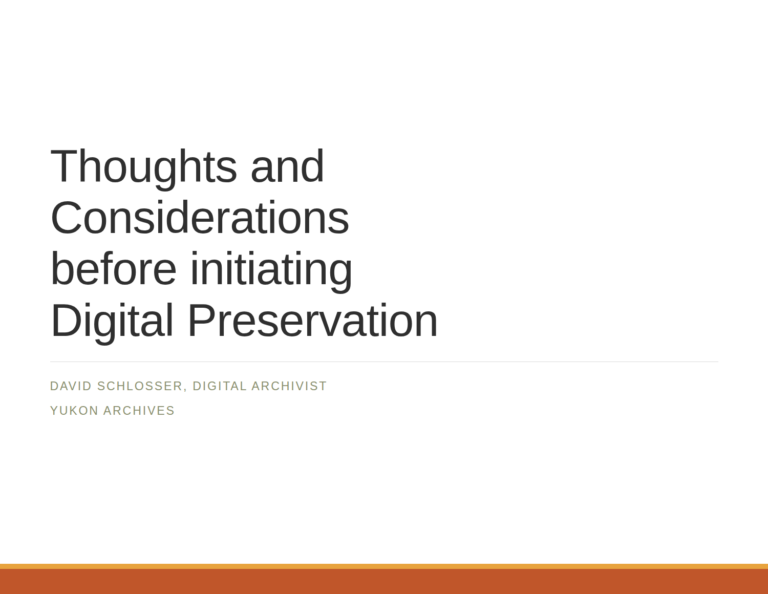Thoughts and Considerations before initiating Digital Preservation
David Schlosser, Digital Archivist Yukon Archives